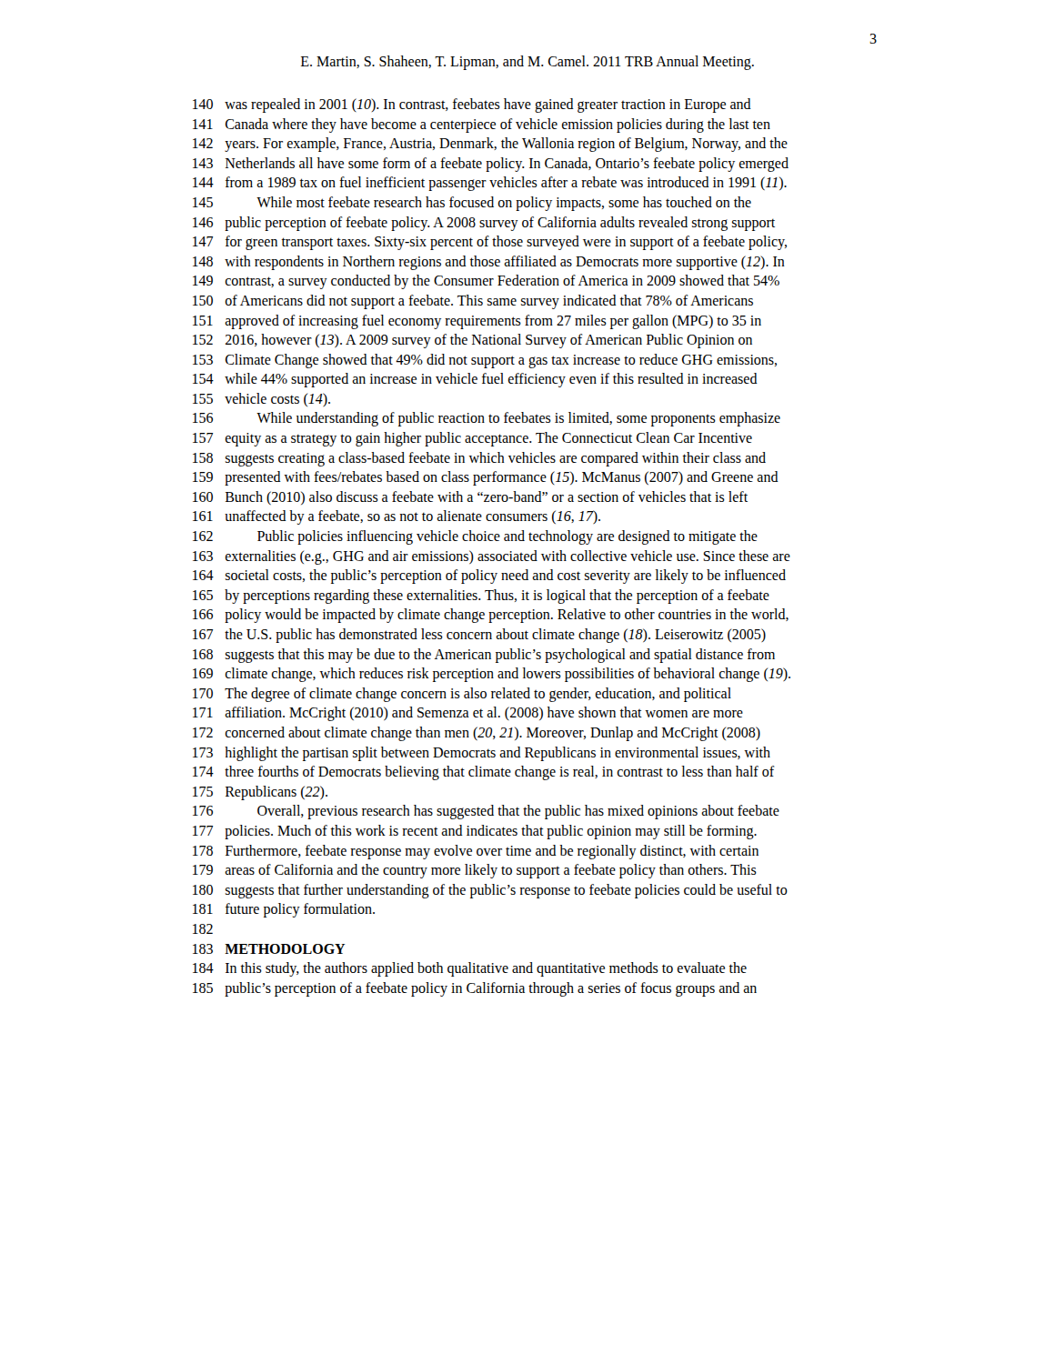3
E. Martin, S. Shaheen, T. Lipman, and M. Camel. 2011 TRB Annual Meeting.
was repealed in 2001 (10). In contrast, feebates have gained greater traction in Europe and
Canada where they have become a centerpiece of vehicle emission policies during the last ten
years. For example, France, Austria, Denmark, the Wallonia region of Belgium, Norway, and the
Netherlands all have some form of a feebate policy. In Canada, Ontario’s feebate policy emerged
from a 1989 tax on fuel inefficient passenger vehicles after a rebate was introduced in 1991 (11).
While most feebate research has focused on policy impacts, some has touched on the
public perception of feebate policy. A 2008 survey of California adults revealed strong support
for green transport taxes. Sixty-six percent of those surveyed were in support of a feebate policy,
with respondents in Northern regions and those affiliated as Democrats more supportive (12). In
contrast, a survey conducted by the Consumer Federation of America in 2009 showed that 54%
of Americans did not support a feebate. This same survey indicated that 78% of Americans
approved of increasing fuel economy requirements from 27 miles per gallon (MPG) to 35 in
2016, however (13). A 2009 survey of the National Survey of American Public Opinion on
Climate Change showed that 49% did not support a gas tax increase to reduce GHG emissions,
while 44% supported an increase in vehicle fuel efficiency even if this resulted in increased
vehicle costs (14).
While understanding of public reaction to feebates is limited, some proponents emphasize
equity as a strategy to gain higher public acceptance. The Connecticut Clean Car Incentive
suggests creating a class-based feebate in which vehicles are compared within their class and
presented with fees/rebates based on class performance (15). McManus (2007) and Greene and
Bunch (2010) also discuss a feebate with a “zero-band” or a section of vehicles that is left
unaffected by a feebate, so as not to alienate consumers (16, 17).
Public policies influencing vehicle choice and technology are designed to mitigate the
externalities (e.g., GHG and air emissions) associated with collective vehicle use. Since these are
societal costs, the public’s perception of policy need and cost severity are likely to be influenced
by perceptions regarding these externalities. Thus, it is logical that the perception of a feebate
policy would be impacted by climate change perception. Relative to other countries in the world,
the U.S. public has demonstrated less concern about climate change (18). Leiserowitz (2005)
suggests that this may be due to the American public’s psychological and spatial distance from
climate change, which reduces risk perception and lowers possibilities of behavioral change (19).
The degree of climate change concern is also related to gender, education, and political
affiliation. McCright (2010) and Semenza et al. (2008) have shown that women are more
concerned about climate change than men (20, 21). Moreover, Dunlap and McCright (2008)
highlight the partisan split between Democrats and Republicans in environmental issues, with
three fourths of Democrats believing that climate change is real, in contrast to less than half of
Republicans (22).
Overall, previous research has suggested that the public has mixed opinions about feebate
policies. Much of this work is recent and indicates that public opinion may still be forming.
Furthermore, feebate response may evolve over time and be regionally distinct, with certain
areas of California and the country more likely to support a feebate policy than others. This
suggests that further understanding of the public’s response to feebate policies could be useful to
future policy formulation.
METHODOLOGY
In this study, the authors applied both qualitative and quantitative methods to evaluate the
public’s perception of a feebate policy in California through a series of focus groups and an